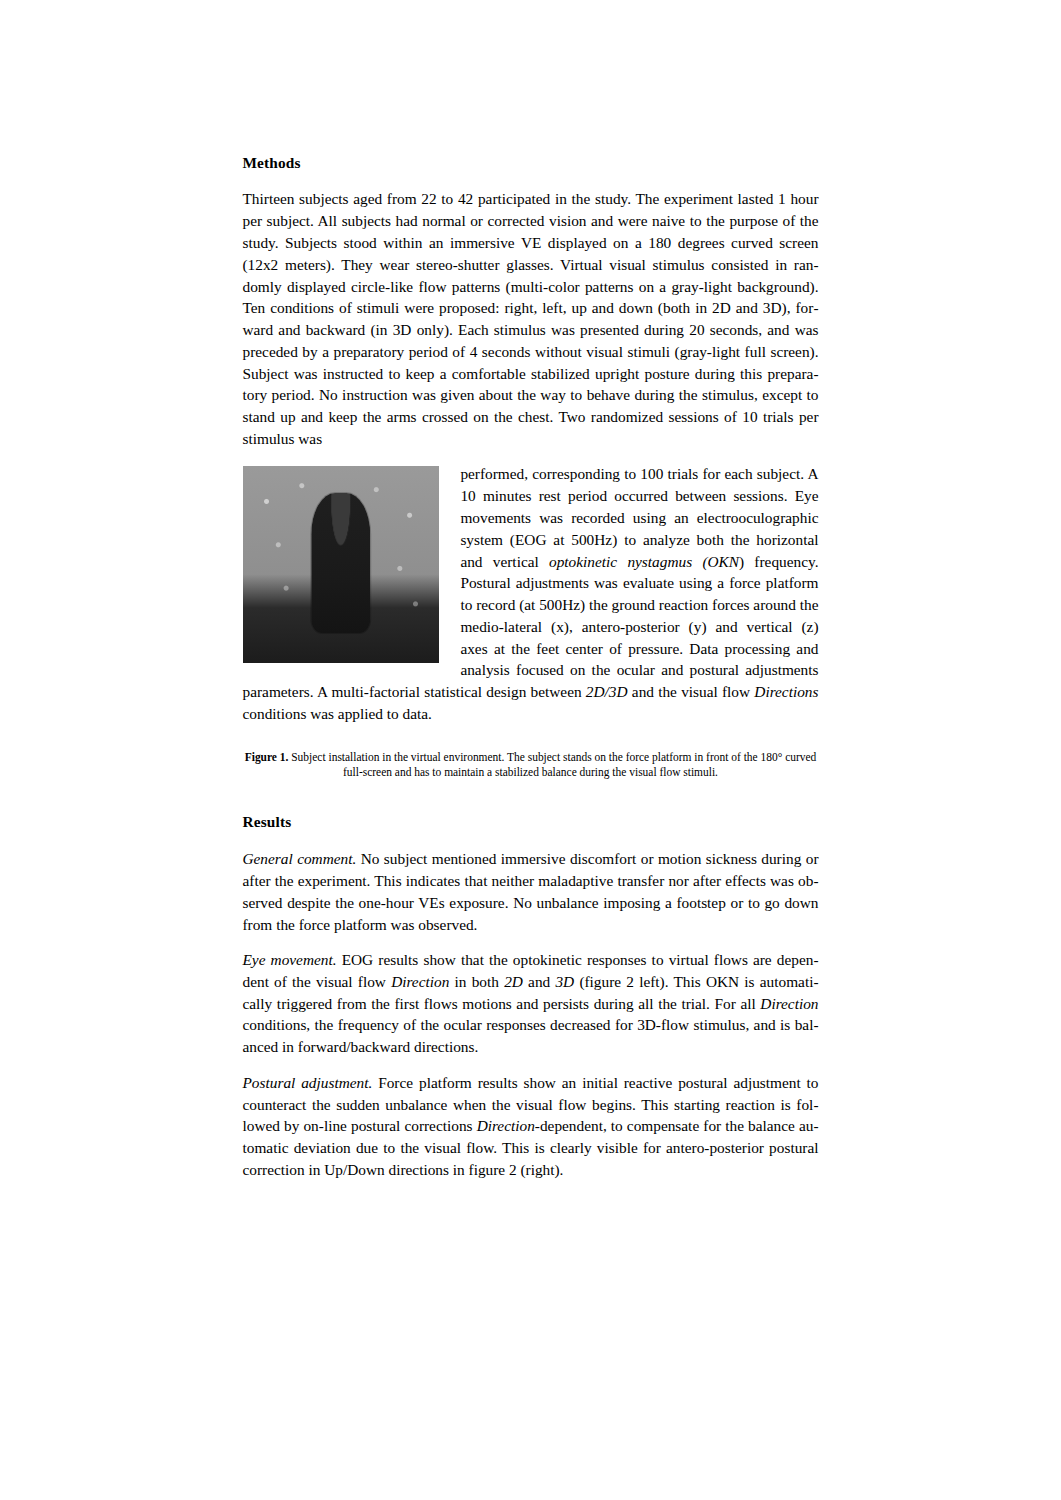Methods
Thirteen subjects aged from 22 to 42 participated in the study. The experiment lasted 1 hour per subject. All subjects had normal or corrected vision and were naive to the purpose of the study. Subjects stood within an immersive VE displayed on a 180 degrees curved screen (12x2 meters). They wear stereo-shutter glasses. Virtual visual stimulus consisted in randomly displayed circle-like flow patterns (multi-color patterns on a gray-light background). Ten conditions of stimuli were proposed: right, left, up and down (both in 2D and 3D), forward and backward (in 3D only). Each stimulus was presented during 20 seconds, and was preceded by a preparatory period of 4 seconds without visual stimuli (gray-light full screen). Subject was instructed to keep a comfortable stabilized upright posture during this preparatory period. No instruction was given about the way to behave during the stimulus, except to stand up and keep the arms crossed on the chest. Two randomized sessions of 10 trials per stimulus was
performed, corresponding to 100 trials for each subject. A 10 minutes rest period occurred between sessions. Eye movements was recorded using an electrooculographic system (EOG at 500Hz) to analyze both the horizontal and vertical optokinetic nystagmus (OKN) frequency. Postural adjustments was evaluate using a force platform to record (at 500Hz) the ground reaction forces around the medio-lateral (x), antero-posterior (y) and vertical (z) axes at the feet center of pressure. Data processing and analysis focused on the ocular and postural adjustments parameters. A multi-factorial statistical design between 2D/3D and the visual flow Directions conditions was applied to data.
Figure 1. Subject installation in the virtual environment. The subject stands on the force platform in front of the 180° curved full-screen and has to maintain a stabilized balance during the visual flow stimuli.
Results
General comment. No subject mentioned immersive discomfort or motion sickness during or after the experiment. This indicates that neither maladaptive transfer nor after effects was observed despite the one-hour VEs exposure. No unbalance imposing a footstep or to go down from the force platform was observed.
Eye movement. EOG results show that the optokinetic responses to virtual flows are dependent of the visual flow Direction in both 2D and 3D (figure 2 left). This OKN is automatically triggered from the first flows motions and persists during all the trial. For all Direction conditions, the frequency of the ocular responses decreased for 3D-flow stimulus, and is balanced in forward/backward directions.
Postural adjustment. Force platform results show an initial reactive postural adjustment to counteract the sudden unbalance when the visual flow begins. This starting reaction is followed by on-line postural corrections Direction-dependent, to compensate for the balance automatic deviation due to the visual flow. This is clearly visible for antero-posterior postural correction in Up/Down directions in figure 2 (right).